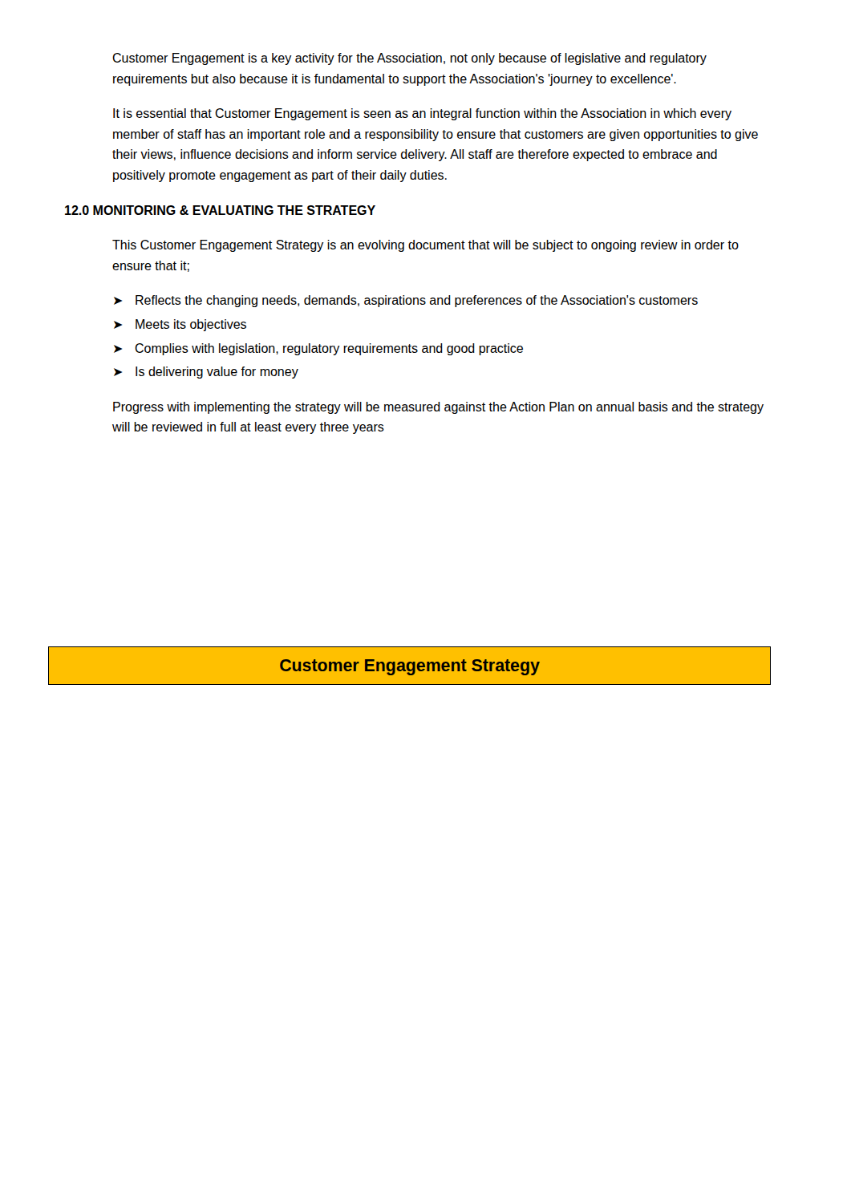Customer Engagement is a key activity for the Association, not only because of legislative and regulatory requirements but also because it is fundamental to support the Association's 'journey to excellence'.
It is essential that Customer Engagement is seen as an integral function within the Association in which every member of staff has an important role and a responsibility to ensure that customers are given opportunities to give their views, influence decisions and inform service delivery. All staff are therefore expected to embrace and positively promote engagement as part of their daily duties.
12.0 MONITORING & EVALUATING THE STRATEGY
This Customer Engagement Strategy is an evolving document that will be subject to ongoing review in order to ensure that it;
Reflects the changing needs, demands, aspirations and preferences of the Association's customers
Meets its objectives
Complies with legislation, regulatory requirements and good practice
Is delivering value for money
Progress with implementing the strategy will be measured against the Action Plan on annual basis and the strategy will be reviewed in full at least every three years
Customer Engagement Strategy